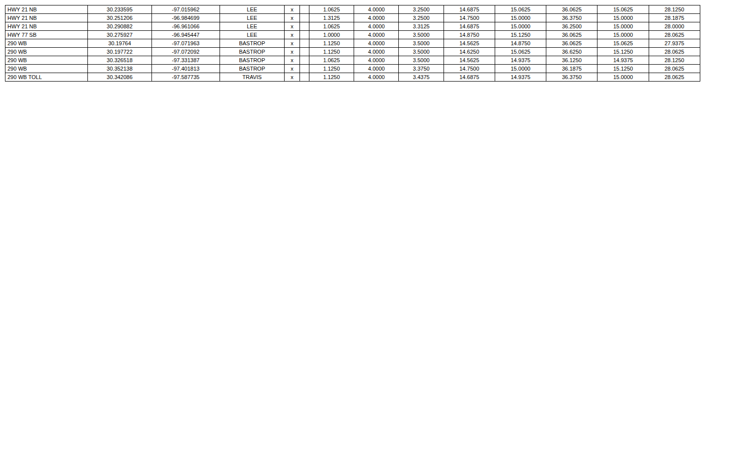| HWY 21 NB | 30.233595 | -97.015962 | LEE | x | | 1.0625 | 4.0000 | 3.2500 | 14.6875 | 15.0625 | 36.0625 | 15.0625 | 28.1250 |
| HWY 21 NB | 30.251206 | -96.984699 | LEE | x | | 1.3125 | 4.0000 | 3.2500 | 14.7500 | 15.0000 | 36.3750 | 15.0000 | 28.1875 |
| HWY 21 NB | 30.290882 | -96.961066 | LEE | x | | 1.0625 | 4.0000 | 3.3125 | 14.6875 | 15.0000 | 36.2500 | 15.0000 | 28.0000 |
| HWY 77 SB | 30.275927 | -96.945447 | LEE | x | | 1.0000 | 4.0000 | 3.5000 | 14.8750 | 15.1250 | 36.0625 | 15.0000 | 28.0625 |
| 290 WB | 30.19764 | -97.071963 | BASTROP | x | | 1.1250 | 4.0000 | 3.5000 | 14.5625 | 14.8750 | 36.0625 | 15.0625 | 27.9375 |
| 290 WB | 30.197722 | -97.072092 | BASTROP | x | | 1.1250 | 4.0000 | 3.5000 | 14.6250 | 15.0625 | 36.6250 | 15.1250 | 28.0625 |
| 290 WB | 30.326518 | -97.331387 | BASTROP | x | | 1.0625 | 4.0000 | 3.5000 | 14.5625 | 14.9375 | 36.1250 | 14.9375 | 28.1250 |
| 290 WB | 30.352138 | -97.401813 | BASTROP | x | | 1.1250 | 4.0000 | 3.3750 | 14.7500 | 15.0000 | 36.1875 | 15.1250 | 28.0625 |
| 290 WB TOLL | 30.342086 | -97.587735 | TRAVIS | x | | 1.1250 | 4.0000 | 3.4375 | 14.6875 | 14.9375 | 36.3750 | 15.0000 | 28.0625 |